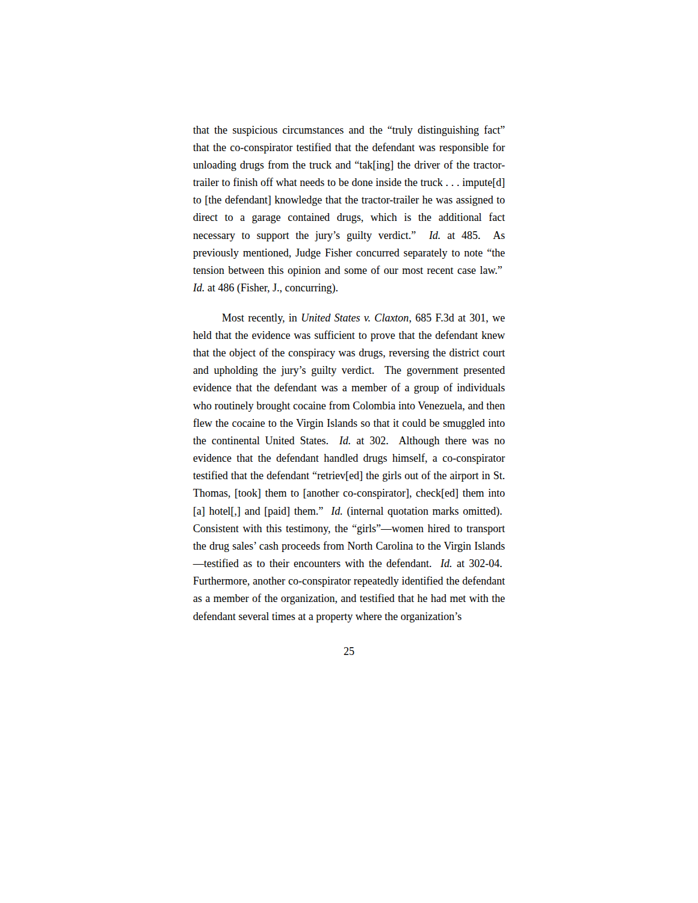that the suspicious circumstances and the “truly distinguishing fact” that the co-conspirator testified that the defendant was responsible for unloading drugs from the truck and “tak[ing] the driver of the tractor-trailer to finish off what needs to be done inside the truck . . . impute[d] to [the defendant] knowledge that the tractor-trailer he was assigned to direct to a garage contained drugs, which is the additional fact necessary to support the jury’s guilty verdict.” Id. at 485. As previously mentioned, Judge Fisher concurred separately to note “the tension between this opinion and some of our most recent case law.” Id. at 486 (Fisher, J., concurring).
Most recently, in United States v. Claxton, 685 F.3d at 301, we held that the evidence was sufficient to prove that the defendant knew that the object of the conspiracy was drugs, reversing the district court and upholding the jury’s guilty verdict. The government presented evidence that the defendant was a member of a group of individuals who routinely brought cocaine from Colombia into Venezuela, and then flew the cocaine to the Virgin Islands so that it could be smuggled into the continental United States. Id. at 302. Although there was no evidence that the defendant handled drugs himself, a co-conspirator testified that the defendant “retriev[ed] the girls out of the airport in St. Thomas, [took] them to [another co-conspirator], check[ed] them into [a] hotel[,] and [paid] them.” Id. (internal quotation marks omitted). Consistent with this testimony, the “girls”—women hired to transport the drug sales’ cash proceeds from North Carolina to the Virgin Islands—testified as to their encounters with the defendant. Id. at 302-04. Furthermore, another co-conspirator repeatedly identified the defendant as a member of the organization, and testified that he had met with the defendant several times at a property where the organization’s
25